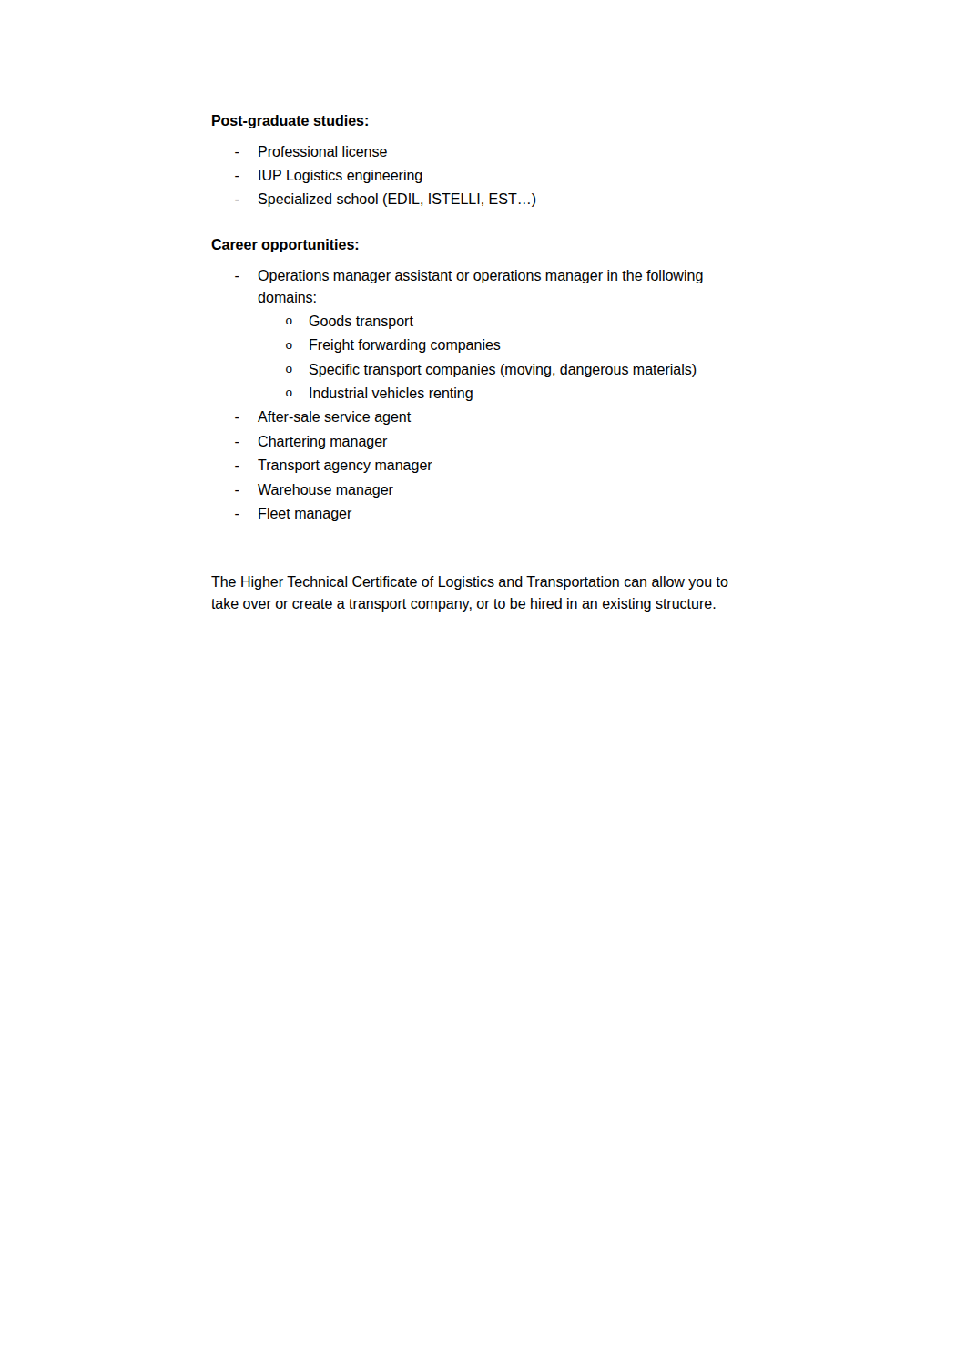Post-graduate studies:
Professional license
IUP Logistics engineering
Specialized school (EDIL, ISTELLI, EST…)
Career opportunities:
Operations manager assistant or operations manager in the following domains:
Goods transport
Freight forwarding companies
Specific transport companies (moving, dangerous materials)
Industrial vehicles renting
After-sale service agent
Chartering manager
Transport agency manager
Warehouse manager
Fleet manager
The Higher Technical Certificate of Logistics and Transportation can allow you to take over or create a transport company, or to be hired in an existing structure.